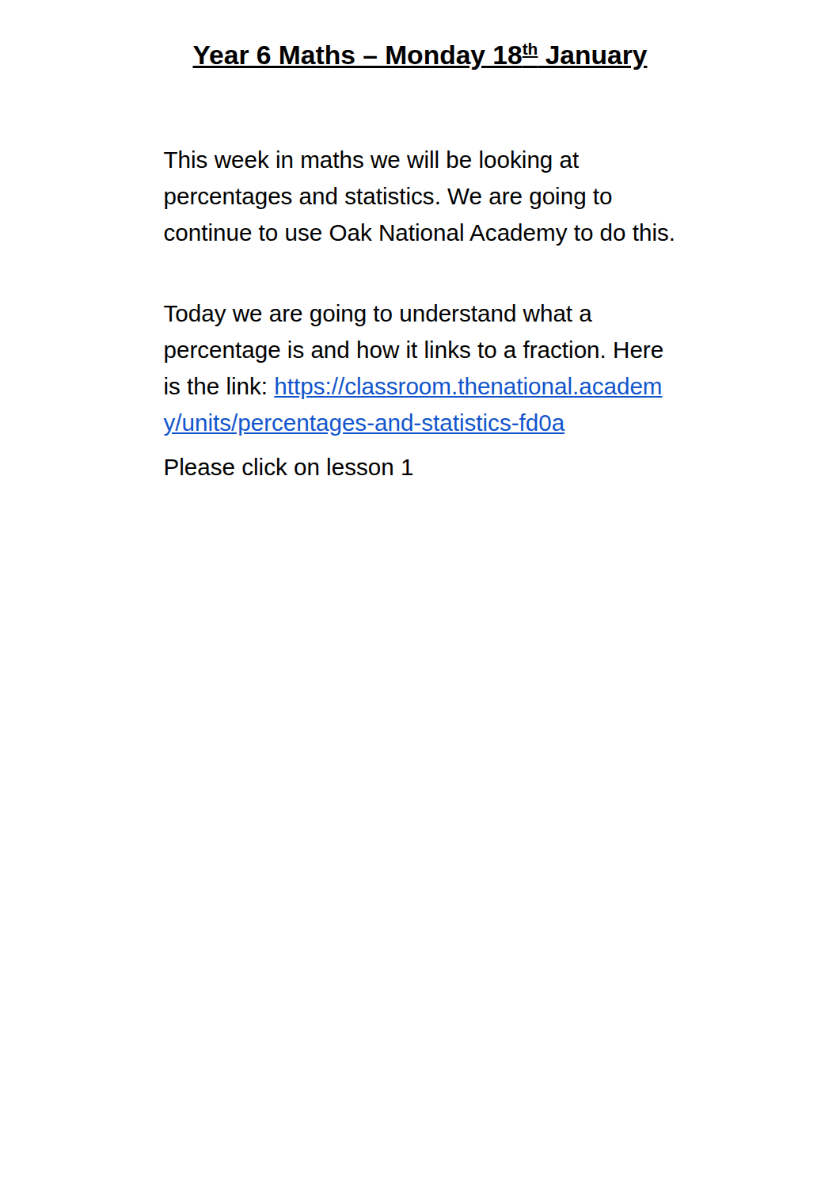Year 6 Maths – Monday 18th January
This week in maths we will be looking at percentages and statistics. We are going to continue to use Oak National Academy to do this.
Today we are going to understand what a percentage is and how it links to a fraction. Here is the link: https://classroom.thenational.academy/units/percentages-and-statistics-fd0a
Please click on lesson 1